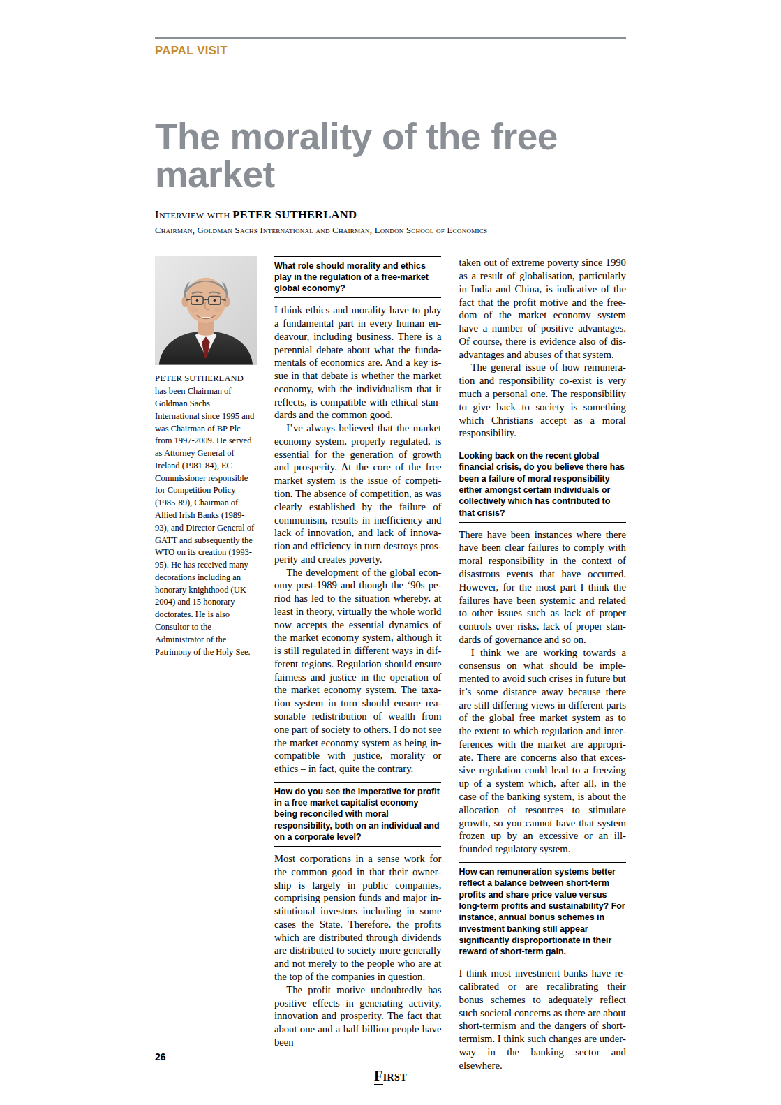Papal Visit
The morality of the free market
Interview with PETER SUTHERLAND
Chairman, Goldman Sachs International and Chairman, London School of Economics
PETER SUTHERLAND has been Chairman of Goldman Sachs International since 1995 and was Chairman of BP Plc from 1997-2009. He served as Attorney General of Ireland (1981-84), EC Commissioner responsible for Competition Policy (1985-89), Chairman of Allied Irish Banks (1989-93), and Director General of GATT and subsequently the WTO on its creation (1993-95). He has received many decorations including an honorary knighthood (UK 2004) and 15 honorary doctorates. He is also Consultor to the Administrator of the Patrimony of the Holy See.
What role should morality and ethics play in the regulation of a free-market global economy?
I think ethics and morality have to play a fundamental part in every human endeavour, including business. There is a perennial debate about what the fundamentals of economics are. And a key issue in that debate is whether the market economy, with the individualism that it reflects, is compatible with ethical standards and the common good.
I’ve always believed that the market economy system, properly regulated, is essential for the generation of growth and prosperity. At the core of the free market system is the issue of competition. The absence of competition, as was clearly established by the failure of communism, results in inefficiency and lack of innovation, and lack of innovation and efficiency in turn destroys prosperity and creates poverty.
The development of the global economy post-1989 and though the ‘90s period has led to the situation whereby, at least in theory, virtually the whole world now accepts the essential dynamics of the market economy system, although it is still regulated in different ways in different regions. Regulation should ensure fairness and justice in the operation of the market economy system. The taxation system in turn should ensure reasonable redistribution of wealth from one part of society to others. I do not see the market economy system as being incompatible with justice, morality or ethics – in fact, quite the contrary.
How do you see the imperative for profit in a free market capitalist economy being reconciled with moral responsibility, both on an individual and on a corporate level?
Most corporations in a sense work for the common good in that their ownership is largely in public companies, comprising pension funds and major institutional investors including in some cases the State. Therefore, the profits which are distributed through dividends are distributed to society more generally and not merely to the people who are at the top of the companies in question.
The profit motive undoubtedly has positive effects in generating activity, innovation and prosperity. The fact that about one and a half billion people have been
taken out of extreme poverty since 1990 as a result of globalisation, particularly in India and China, is indicative of the fact that the profit motive and the freedom of the market economy system have a number of positive advantages. Of course, there is evidence also of disadvantages and abuses of that system.
The general issue of how remuneration and responsibility co-exist is very much a personal one. The responsibility to give back to society is something which Christians accept as a moral responsibility.
Looking back on the recent global financial crisis, do you believe there has been a failure of moral responsibility either amongst certain individuals or collectively which has contributed to that crisis?
There have been instances where there have been clear failures to comply with moral responsibility in the context of disastrous events that have occurred. However, for the most part I think the failures have been systemic and related to other issues such as lack of proper controls over risks, lack of proper standards of governance and so on.
I think we are working towards a consensus on what should be implemented to avoid such crises in future but it’s some distance away because there are still differing views in different parts of the global free market system as to the extent to which regulation and interferences with the market are appropriate. There are concerns also that excessive regulation could lead to a freezing up of a system which, after all, in the case of the banking system, is about the allocation of resources to stimulate growth, so you cannot have that system frozen up by an excessive or an ill-founded regulatory system.
How can remuneration systems better reflect a balance between short-term profits and share price value versus long-term profits and sustainability? For instance, annual bonus schemes in investment banking still appear significantly disproportionate in their reward of short-term gain.
I think most investment banks have recalibrated or are recalibrating their bonus schemes to adequately reflect such societal concerns as there are about short-termism and the dangers of short-termism. I think such changes are underway in the banking sector and elsewhere.
26
First